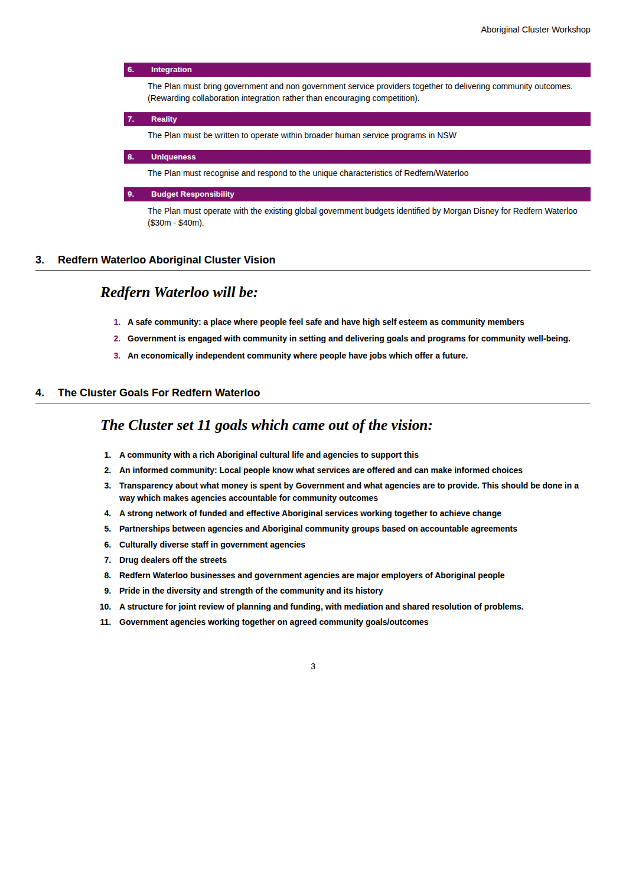Aboriginal Cluster Workshop
6. Integration
The Plan must bring government and non government service providers together to delivering community outcomes. (Rewarding collaboration integration rather than encouraging competition).
7. Reality
The Plan must be written to operate within broader human service programs in NSW
8. Uniqueness
The Plan must recognise and respond to the unique characteristics of Redfern/Waterloo
9. Budget Responsibility
The Plan must operate with the existing global government budgets identified by Morgan Disney for Redfern Waterloo ($30m - $40m).
3. Redfern Waterloo Aboriginal Cluster Vision
Redfern Waterloo will be:
A safe community: a place where people feel safe and have high self esteem as community members
Government is engaged with community in setting and delivering goals and programs for community well-being.
An economically independent community where people have jobs which offer a future.
4. The Cluster Goals For Redfern Waterloo
The Cluster set 11 goals which came out of the vision:
A community with a rich Aboriginal cultural life and agencies to support this
An informed community: Local people know what services are offered and can make informed choices
Transparency about what money is spent by Government and what agencies are to provide. This should be done in a way which makes agencies accountable for community outcomes
A strong network of funded and effective Aboriginal services working together to achieve change
Partnerships between agencies and Aboriginal community groups based on accountable agreements
Culturally diverse staff in government agencies
Drug dealers off the streets
Redfern Waterloo businesses and government agencies are major employers of Aboriginal people
Pride in the diversity and strength of the community and its history
A structure for joint review of planning and funding, with mediation and shared resolution of problems.
Government agencies working together on agreed community goals/outcomes
3